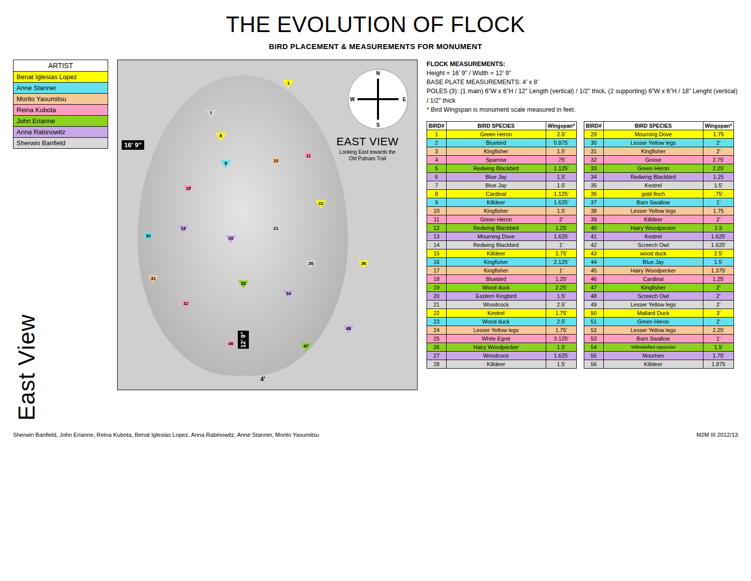THE EVOLUTION OF FLOCK
BIRD PLACEMENT & MEASUREMENTS FOR MONUMENT
| ARTIST |
| --- |
| Benat Iglesias Lopez |
| Anne Stanner |
| Morito Yasumitsu |
| Reina Kubota |
| John Erianne |
| Anna Rabinowitz |
| Sherwin Banfield |
East View
16' 9”
12' 9”
4' 0”
4'
N S E W
EAST VIEW
Looking East towards the
Old Putnam Trail
1 7 8 9 10 11 18 19 20 21 22 30 31 32 33 34 35 36 48 47 46
FLOCK MEASUREMENTS:
Height = 16’ 9” / Width = 12’ 9”
BASE PLATE MEASUREMENTS: 4’ x 8’
POLES (3): (1 main) 6”W x 6”H / 12” Length (vertical) / 1/2” thick, (2 supporting) 6”W x 6”H / 18” Lenght (vertical) / 1/2” thick
* Bird Wingspan is monument scale measured in feet.
| BIRD# | BIRD SPECIES | Wingspan* |
| --- | --- | --- |
| 1 | Green Heron | 2.5' |
| 2 | Bluebird | 0.875' |
| 3 | Kingfisher | 1.5' |
| 4 | Sparrow | .75' |
| 5 | Redwing Blackbird | 1.125' |
| 6 | Blue Jay | 1.5' |
| 7 | Blue Jay | 1.5' |
| 8 | Cardinal | 1.125' |
| 9 | Killdeer | 1.625' |
| 10 | Kingfisher | 1.5' |
| 11 | Green Heron | 2' |
| 12 | Redwing Blackbird | 1.25' |
| 13 | Mourning Dove | 1.625' |
| 14 | Redwing Blackbird | 1' |
| 15 | Killdeer | 1.75' |
| 16 | Kingfisher | 2.125' |
| 17 | Kingfisher | 1' |
| 18 | Bluebird | 1.25' |
| 19 | Wood duck | 2.25' |
| 20 | Eastern Kingbird | 1.5' |
| 21 | Woodcock | 2.5' |
| 22 | Kestrel | 1.75' |
| 23 | Wood duck | 2.5' |
| 24 | Lesser Yellow legs | 1.75' |
| 25 | White Egret | 3.125' |
| 26 | Hairy Woodpecker | 1.5' |
| 27 | Woodcock | 1.625' |
| 28 | Killdeer | 1.5' |
| BIRD# | BIRD SPECIES | Wingspan* |
| --- | --- | --- |
| 29 | Mourning Dove | 1.75 |
| 30 | Lesser Yellow legs | 2' |
| 31 | Kingfisher | 2' |
| 32 | Goose | 2.75' |
| 33 | Green Heron | 2.25' |
| 34 | Redwing Blackbird | 1.25 |
| 35 | Kestrel | 1.5' |
| 36 | gold finch | .75' |
| 37 | Barn Swallow | 1' |
| 38 | Lesser Yellow legs | 1.75 |
| 39 | Killdeer | 2' |
| 40 | Hairy Woodpecker | 1.5 |
| 41 | Kestrel | 1.625' |
| 42 | Screech Owl | 1.625' |
| 43 | wood duck | 2.5' |
| 44 | Blue Jay | 1.5' |
| 45 | Hairy Woodpecker | 1.375' |
| 46 | Cardinal | 1.25' |
| 47 | Kingfisher | 2' |
| 48 | Screech Owl | 2' |
| 49 | Lesser Yellow legs | 2' |
| 50 | Mallard Duck | 3' |
| 51 | Green Heron | 2' |
| 52 | Lesser Yellow legs | 2.25' |
| 53 | Barn Swallow | 1' |
| 54 | Yellowbellied sapsucker | 1.5' |
| 55 | Moorhen | 1.75' |
| 56 | Killdeer | 1.875 |
Sherwin Banfield, John Erianne, Reina Kubota, Benat Iglesias Lopez, Anna Rabinowitz, Anne Stanner, Morito Yasumitsu
M2M III 2012/13